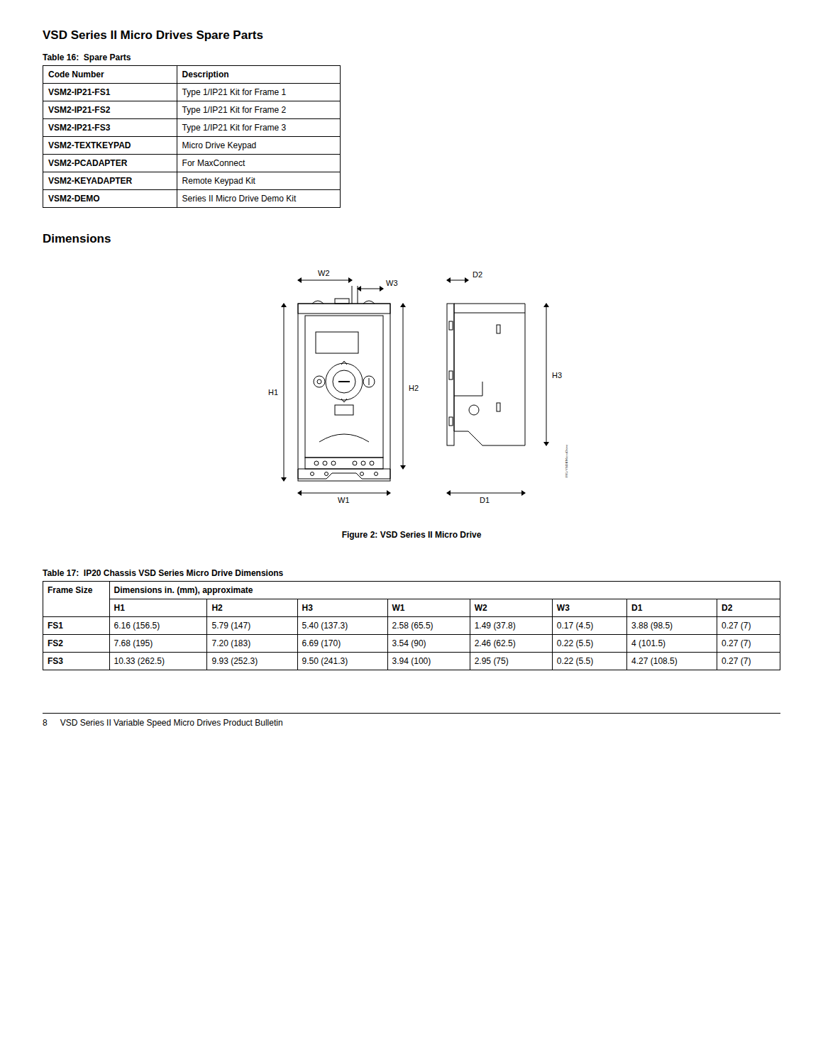VSD Series II Micro Drives Spare Parts
Table 16: Spare Parts
| Code Number | Description |
| --- | --- |
| VSM2-IP21-FS1 | Type 1/IP21 Kit for Frame 1 |
| VSM2-IP21-FS2 | Type 1/IP21 Kit for Frame 2 |
| VSM2-IP21-FS3 | Type 1/IP21 Kit for Frame 3 |
| VSM2-TEXTKEYPAD | Micro Drive Keypad |
| VSM2-PCADAPTER | For MaxConnect |
| VSM2-KEYADAPTER | Remote Keypad Kit |
| VSM2-DEMO | Series II Micro Drive Demo Kit |
Dimensions
H1 H2 W1 W2 W3 D2 H3 D1 FIG:VSDIIMicroDrive
Figure 2: VSD Series II Micro Drive
Table 17: IP20 Chassis VSD Series Micro Drive Dimensions
| Frame Size | Dimensions in. (mm), approximate |
| --- | --- |
| H1 | H2 | H3 | W1 | W2 | W3 | D1 | D2 |
| FS1 | 6.16 (156.5) | 5.79 (147) | 5.40 (137.3) | 2.58 (65.5) | 1.49 (37.8) | 0.17 (4.5) | 3.88 (98.5) | 0.27 (7) |
| FS2 | 7.68 (195) | 7.20 (183) | 6.69 (170) | 3.54 (90) | 2.46 (62.5) | 0.22 (5.5) | 4 (101.5) | 0.27 (7) |
| FS3 | 10.33 (262.5) | 9.93 (252.3) | 9.50 (241.3) | 3.94 (100) | 2.95 (75) | 0.22 (5.5) | 4.27 (108.5) | 0.27 (7) |
8 VSD Series II Variable Speed Micro Drives Product Bulletin